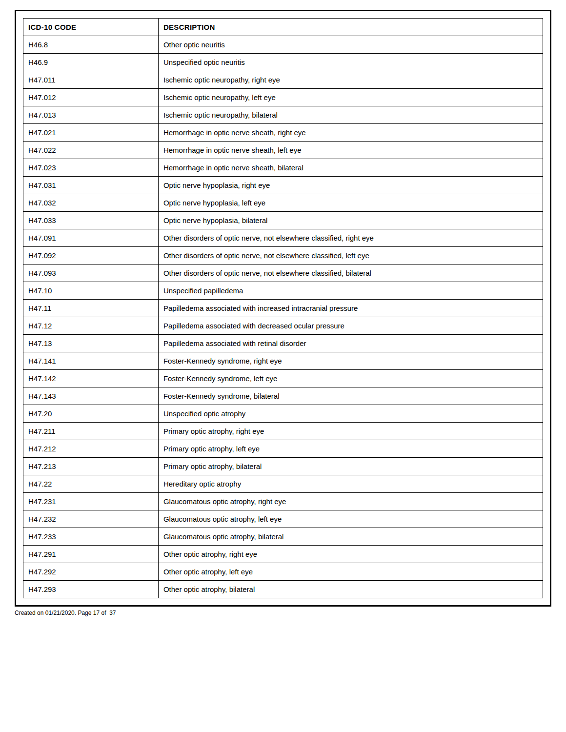| ICD-10 CODE | DESCRIPTION |
| --- | --- |
| H46.8 | Other optic neuritis |
| H46.9 | Unspecified optic neuritis |
| H47.011 | Ischemic optic neuropathy, right eye |
| H47.012 | Ischemic optic neuropathy, left eye |
| H47.013 | Ischemic optic neuropathy, bilateral |
| H47.021 | Hemorrhage in optic nerve sheath, right eye |
| H47.022 | Hemorrhage in optic nerve sheath, left eye |
| H47.023 | Hemorrhage in optic nerve sheath, bilateral |
| H47.031 | Optic nerve hypoplasia, right eye |
| H47.032 | Optic nerve hypoplasia, left eye |
| H47.033 | Optic nerve hypoplasia, bilateral |
| H47.091 | Other disorders of optic nerve, not elsewhere classified, right eye |
| H47.092 | Other disorders of optic nerve, not elsewhere classified, left eye |
| H47.093 | Other disorders of optic nerve, not elsewhere classified, bilateral |
| H47.10 | Unspecified papilledema |
| H47.11 | Papilledema associated with increased intracranial pressure |
| H47.12 | Papilledema associated with decreased ocular pressure |
| H47.13 | Papilledema associated with retinal disorder |
| H47.141 | Foster-Kennedy syndrome, right eye |
| H47.142 | Foster-Kennedy syndrome, left eye |
| H47.143 | Foster-Kennedy syndrome, bilateral |
| H47.20 | Unspecified optic atrophy |
| H47.211 | Primary optic atrophy, right eye |
| H47.212 | Primary optic atrophy, left eye |
| H47.213 | Primary optic atrophy, bilateral |
| H47.22 | Hereditary optic atrophy |
| H47.231 | Glaucomatous optic atrophy, right eye |
| H47.232 | Glaucomatous optic atrophy, left eye |
| H47.233 | Glaucomatous optic atrophy, bilateral |
| H47.291 | Other optic atrophy, right eye |
| H47.292 | Other optic atrophy, left eye |
| H47.293 | Other optic atrophy, bilateral |
Created on 01/21/2020. Page 17 of 37